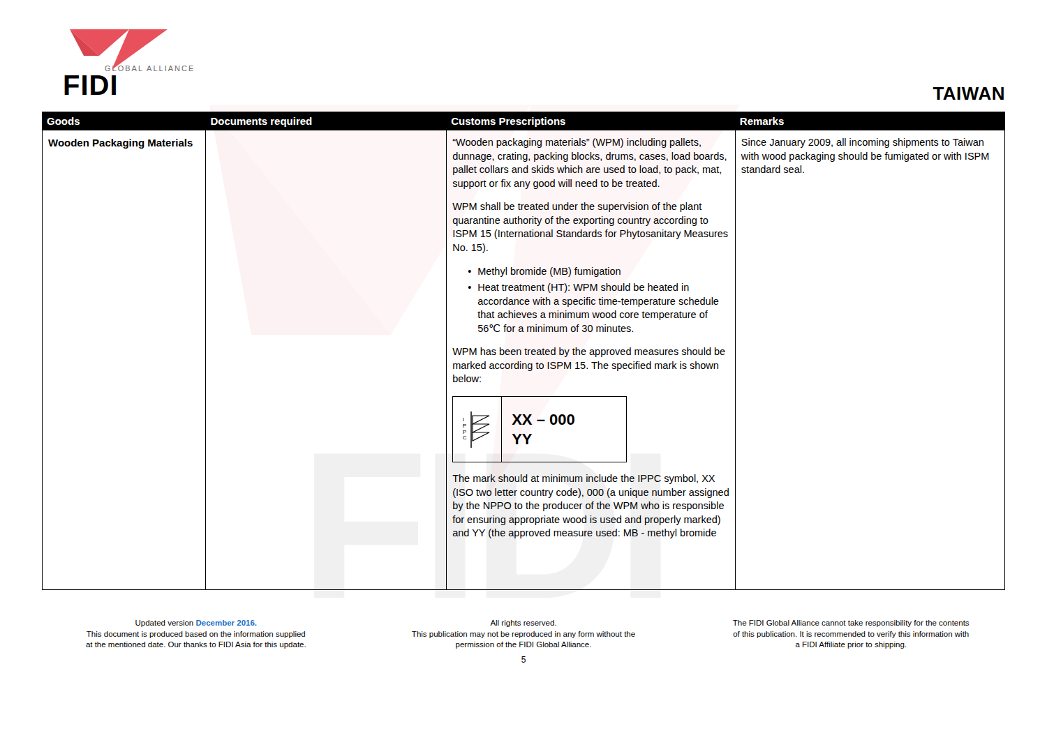FIDI
GLOBAL ALLIANCE
FIDI
TAIWAN
| Goods | Documents required | Customs Prescriptions | Remarks |
| --- | --- | --- | --- |
| Wooden Packaging Materials | | “Wooden packaging materials” (WPM) including pallets, dunnage, crating, packing blocks, drums, cases, load boards, pallet collars and skids which are used to load, to pack, mat, support or fix any good will need to be treated. WPM shall be treated under the supervision of the plant quarantine authority of the exporting country according to ISPM 15 (International Standards for Phytosanitary Measures No. 15). Methyl bromide (MB) fumigation Heat treatment (HT): WPM should be heated in accordance with a specific time-temperature schedule that achieves a minimum wood core temperature of 56℃ for a minimum of 30 minutes. WPM has been treated by the approved measures should be marked according to ISPM 15. The specified mark is shown below: I P P C XX – 000 YY The mark should at minimum include the IPPC symbol, XX (ISO two letter country code), 000 (a unique number assigned by the NPPO to the producer of the WPM who is responsible for ensuring appropriate wood is used and properly marked) and YY (the approved measure used: MB - methyl bromide | Since January 2009, all incoming shipments to Taiwan with wood packaging should be fumigated or with ISPM standard seal. |
Updated version December 2016.
This document is produced based on the information supplied
at the mentioned date. Our thanks to FIDI Asia for this update.
All rights reserved.
This publication may not be reproduced in any form without the
permission of the FIDI Global Alliance.
The FIDI Global Alliance cannot take responsibility for the contents
of this publication. It is recommended to verify this information with
a FIDI Affiliate prior to shipping.
5